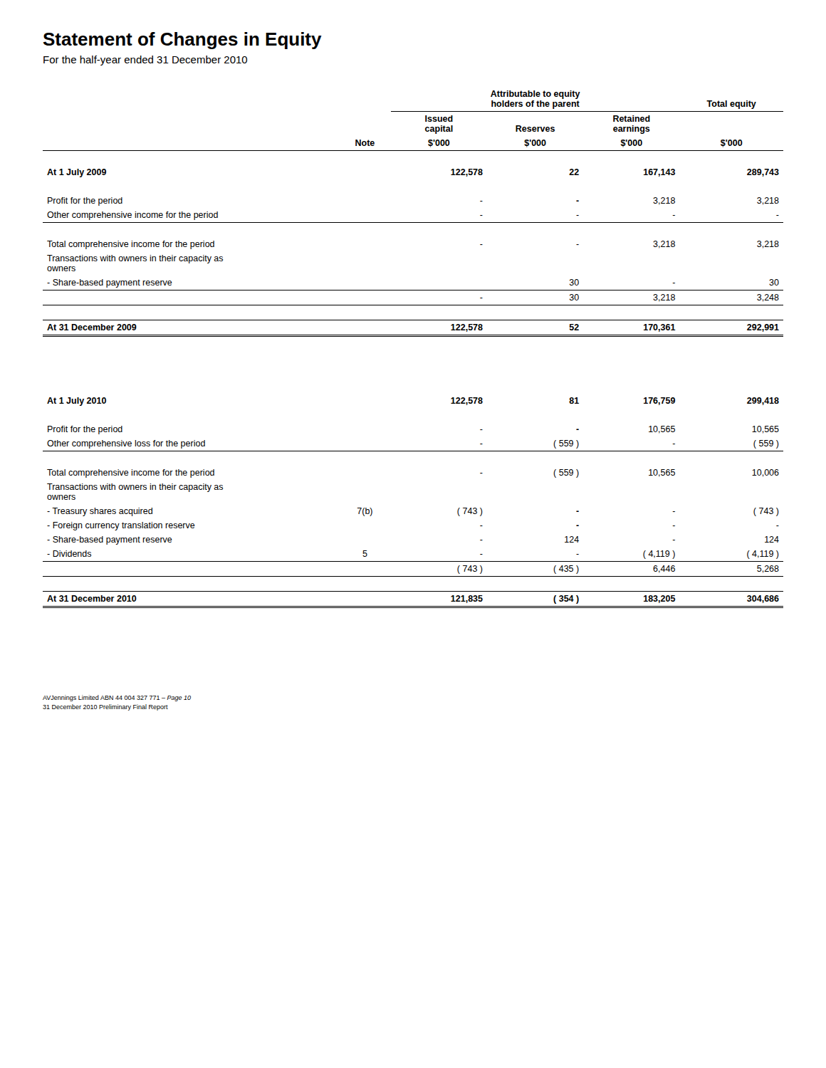Statement of Changes in Equity
For the half-year ended 31 December 2010
| | | Attributable to equity holders of the parent | Total equity |
| --- | --- | --- | --- |
| | | Issued capital | Reserves | Retained earnings | |
| | Note | $'000 | $'000 | $'000 | $'000 |
| At 1 July 2009 | | 122,578 | 22 | 167,143 | 289,743 |
| Profit for the period | | - | - | 3,218 | 3,218 |
| Other comprehensive income for the period | | - | - | - | - |
| Total comprehensive income for the period | | - | - | 3,218 | 3,218 |
| Transactions with owners in their capacity as owners | | | | | |
| - Share-based payment reserve | | | 30 | - | 30 |
| | | - | 30 | 3,218 | 3,248 |
| At 31 December 2009 | | 122,578 | 52 | 170,361 | 292,991 |
| At 1 July 2010 | | 122,578 | 81 | 176,759 | 299,418 |
| Profit for the period | | - | - | 10,565 | 10,565 |
| Other comprehensive loss for the period | | - | ( 559 ) | - | ( 559 ) |
| Total comprehensive income for the period | | - | ( 559 ) | 10,565 | 10,006 |
| Transactions with owners in their capacity as owners | | | | | |
| - Treasury shares acquired | 7(b) | ( 743 ) | - | - | ( 743 ) |
| - Foreign currency translation reserve | | - | - | - | - |
| - Share-based payment reserve | | - | 124 | - | 124 |
| - Dividends | 5 | - | - | ( 4,119 ) | ( 4,119 ) |
| | | ( 743 ) | ( 435 ) | 6,446 | 5,268 |
| At 31 December 2010 | | 121,835 | ( 354 ) | 183,205 | 304,686 |
AVJennings Limited ABN 44 004 327 771 – Page 10
31 December 2010 Preliminary Final Report